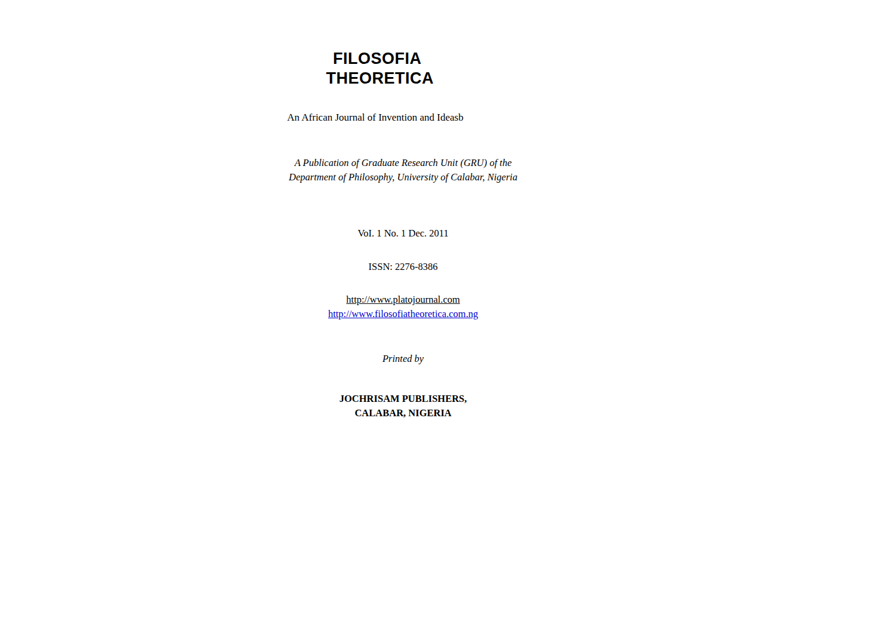FILOSOFIA THEORETICA
An African Journal of Invention and Ideasb
A Publication of Graduate Research Unit (GRU) of the
Department of Philosophy, University of Calabar, Nigeria
VoI. 1 No. 1 Dec. 2011
ISSN: 2276-8386
http://www.platojournal.com
http://www.filosofiatheoretica.com.ng
Printed by
JOCHRISAM PUBLISHERS,
CALABAR, NIGERIA